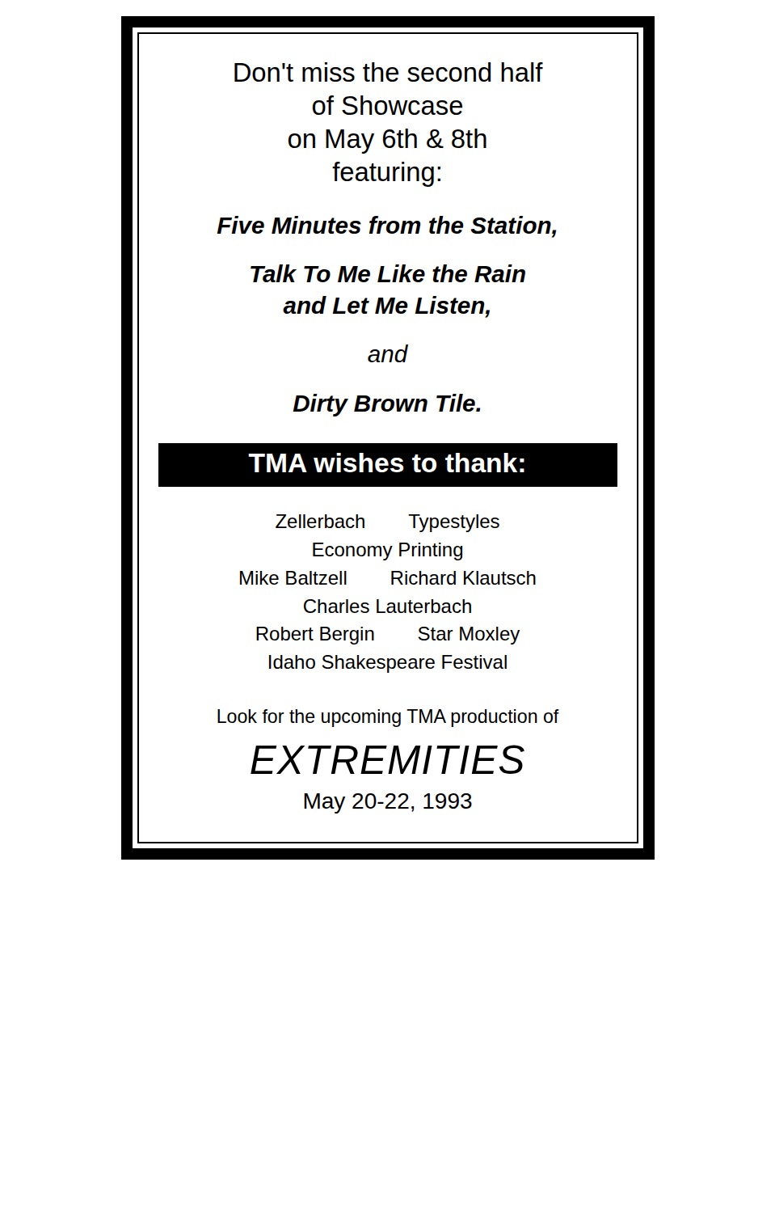Don't miss the second half
of Showcase
on May 6th & 8th
featuring:
Five Minutes from the Station,
Talk To Me Like the Rain
and Let Me Listen,
and
Dirty Brown Tile.
TMA wishes to thank:
Zellerbach Typestyles Economy Printing Mike Baltzell Richard Klautsch Charles Lauterbach Robert Bergin Star Moxley Idaho Shakespeare Festival
Look for the upcoming TMA production of
EXTREMITIES
May 20-22, 1993